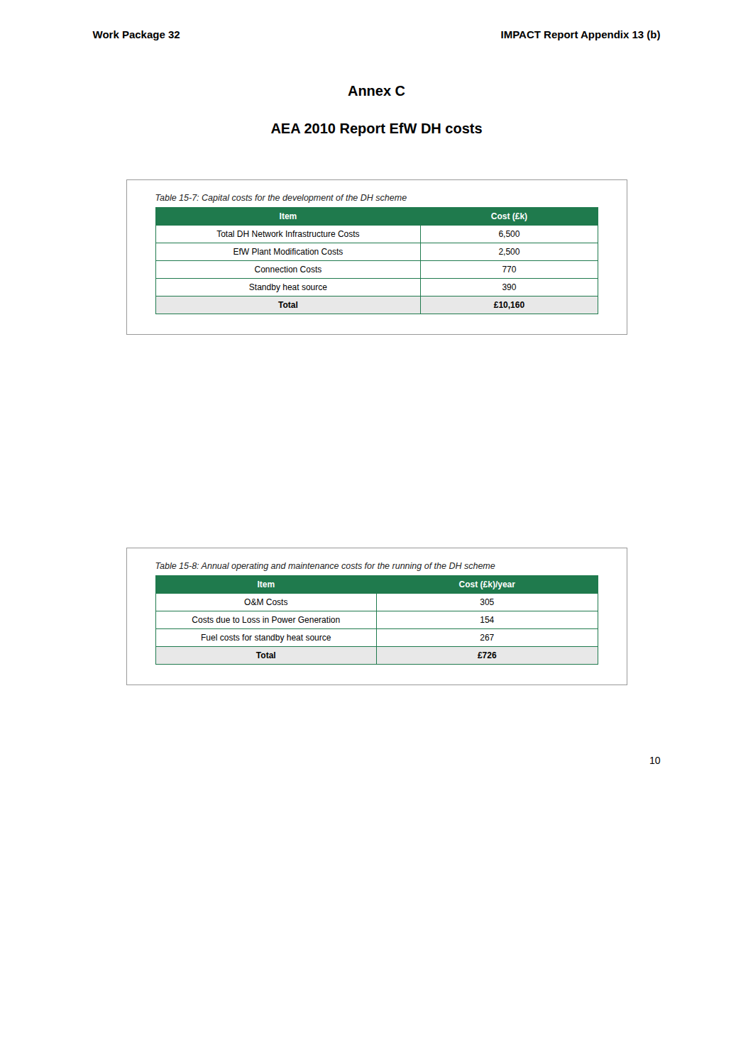Work Package 32
IMPACT Report Appendix 13 (b)
Annex C
AEA 2010 Report EfW DH costs
Table 15-7: Capital costs for the development of the DH scheme
| Item | Cost (£k) |
| --- | --- |
| Total DH Network Infrastructure Costs | 6,500 |
| EfW Plant Modification Costs | 2,500 |
| Connection Costs | 770 |
| Standby heat source | 390 |
| Total | £10,160 |
Table 15-8: Annual operating and maintenance costs for the running of the DH scheme
| Item | Cost (£k)/year |
| --- | --- |
| O&M Costs | 305 |
| Costs due to Loss in Power Generation | 154 |
| Fuel costs for standby heat source | 267 |
| Total | £726 |
10